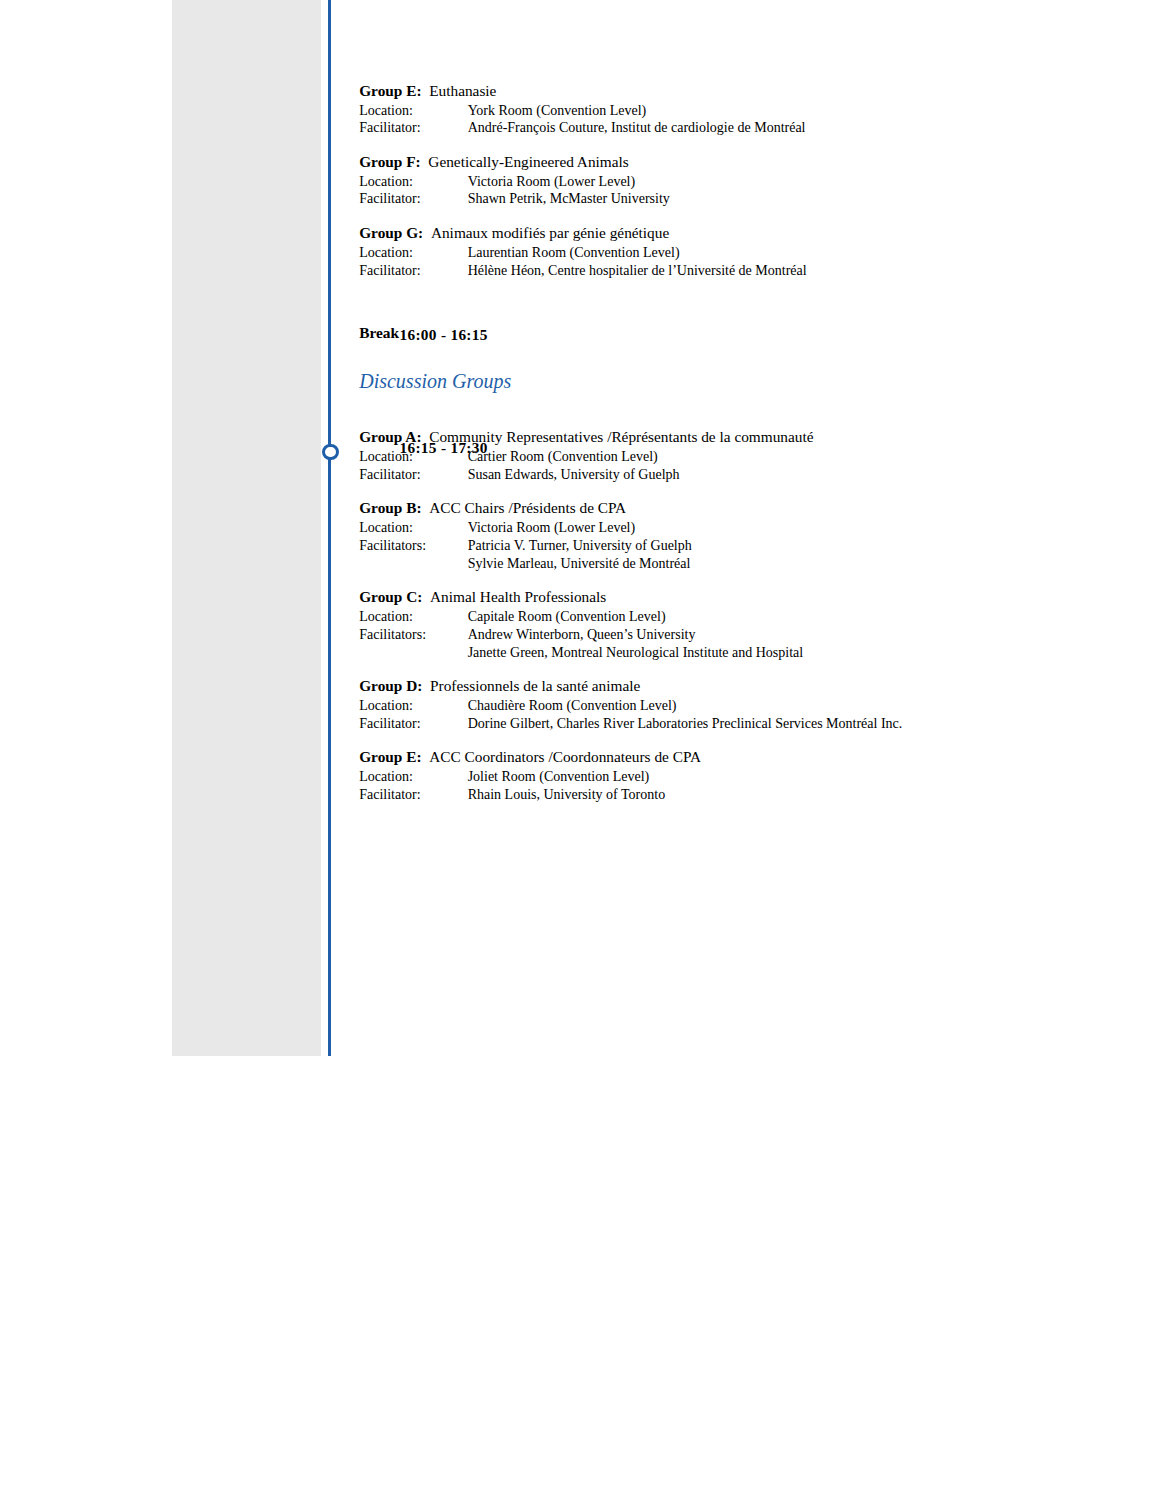Group E: Euthanasie
| Location: | York Room (Convention Level) |
| Facilitator: | André-François Couture, Institut de cardiologie de Montréal |
Group F: Genetically-Engineered Animals
| Location: | Victoria Room (Lower Level) |
| Facilitator: | Shawn Petrik, McMaster University |
Group G: Animaux modifiés par génie génétique
| Location: | Laurentian Room (Convention Level) |
| Facilitator: | Hélène Héon, Centre hospitalier de l’Université de Montréal |
16:00 - 16:15
Break
Discussion Groups
16:15 - 17:30
Group A: Community Representatives /Réprésentants de la communauté
| Location: | Cartier Room (Convention Level) |
| Facilitator: | Susan Edwards, University of Guelph |
Group B: ACC Chairs /Présidents de CPA
| Location: | Victoria Room (Lower Level) |
| Facilitators: | Patricia V. Turner, University of Guelph |
| | Sylvie Marleau, Université de Montréal |
Group C: Animal Health Professionals
| Location: | Capitale Room (Convention Level) |
| Facilitators: | Andrew Winterborn, Queen’s University |
| | Janette Green, Montreal Neurological Institute and Hospital |
Group D: Professionnels de la santé animale
| Location: | Chaudière Room (Convention Level) |
| Facilitator: | Dorine Gilbert, Charles River Laboratories Preclinical Services Montréal Inc. |
Group E: ACC Coordinators /Coordonnateurs de CPA
| Location: | Joliet Room (Convention Level) |
| Facilitator: | Rhain Louis, University of Toronto |